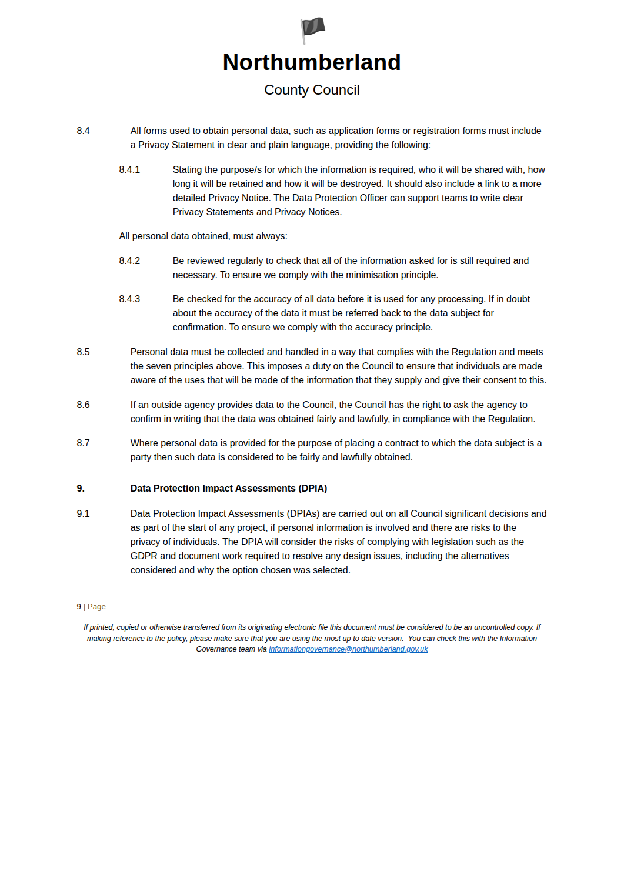🏴
Northumberland
County Council
8.4
All forms used to obtain personal data, such as application forms or registration forms must include a Privacy Statement in clear and plain language, providing the following:
8.4.1
Stating the purpose/s for which the information is required, who it will be shared with, how long it will be retained and how it will be destroyed. It should also include a link to a more detailed Privacy Notice. The Data Protection Officer can support teams to write clear Privacy Statements and Privacy Notices.
All personal data obtained, must always:
8.4.2
Be reviewed regularly to check that all of the information asked for is still required and necessary. To ensure we comply with the minimisation principle.
8.4.3
Be checked for the accuracy of all data before it is used for any processing. If in doubt about the accuracy of the data it must be referred back to the data subject for confirmation. To ensure we comply with the accuracy principle.
8.5
Personal data must be collected and handled in a way that complies with the Regulation and meets the seven principles above. This imposes a duty on the Council to ensure that individuals are made aware of the uses that will be made of the information that they supply and give their consent to this.
8.6
If an outside agency provides data to the Council, the Council has the right to ask the agency to confirm in writing that the data was obtained fairly and lawfully, in compliance with the Regulation.
8.7
Where personal data is provided for the purpose of placing a contract to which the data subject is a party then such data is considered to be fairly and lawfully obtained.
9. Data Protection Impact Assessments (DPIA)
9.1
Data Protection Impact Assessments (DPIAs) are carried out on all Council significant decisions and as part of the start of any project, if personal information is involved and there are risks to the privacy of individuals. The DPIA will consider the risks of complying with legislation such as the GDPR and document work required to resolve any design issues, including the alternatives considered and why the option chosen was selected.
9 | Page
If printed, copied or otherwise transferred from its originating electronic file this document must be considered to be an uncontrolled copy. If making reference to the policy, please make sure that you are using the most up to date version. You can check this with the Information Governance team via informationgovernance@northumberland.gov.uk